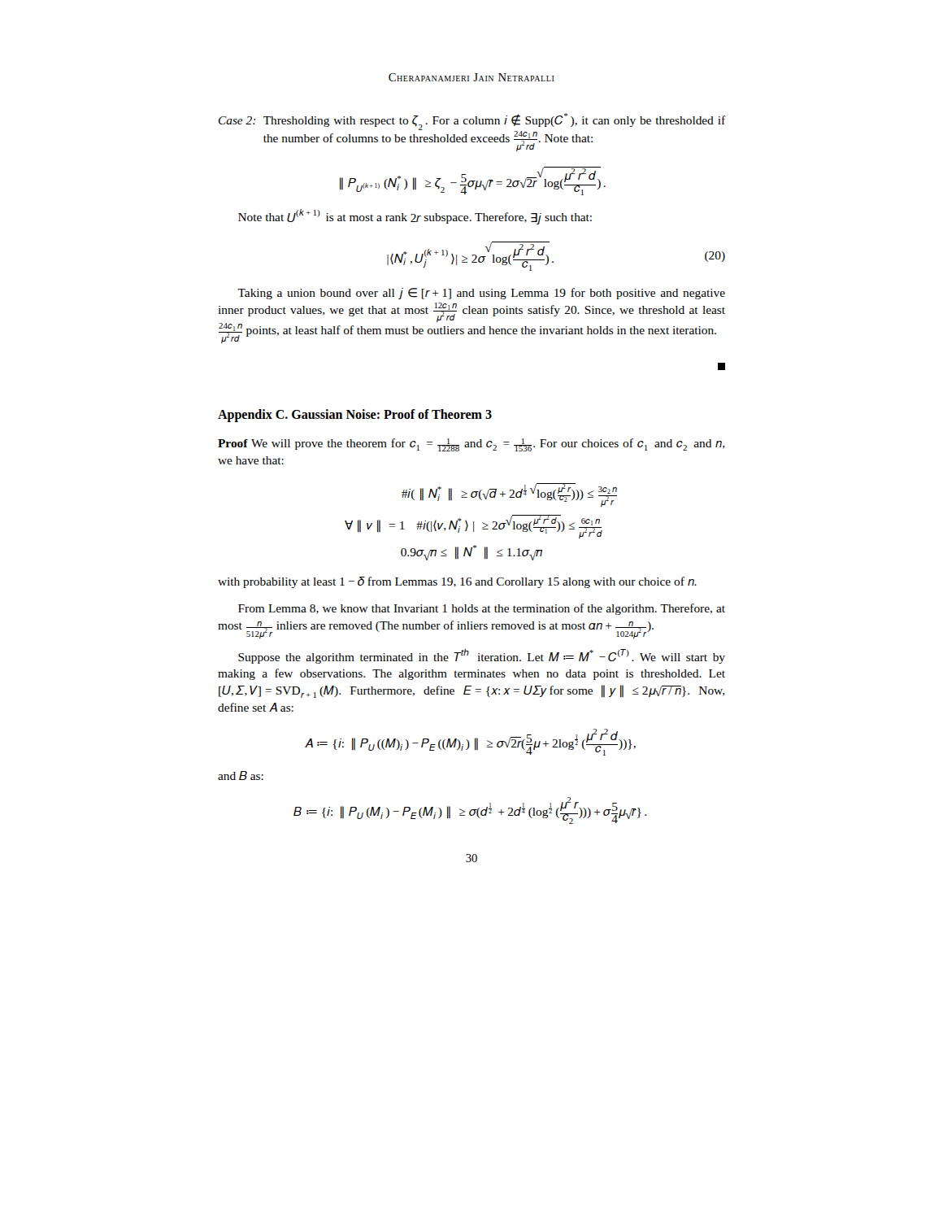Cherapanamjeri Jain Netrapalli
Case 2:
Thresholding with respect to ζ2. For a column i∉Supp(C*), it can only be thresholded if the number of columns to be thresholded exceeds 24c1nμ2rd. Note that:
∥PU(k+1) (Ni*)∥ ≥ ζ2 − 54σμr = 2σ2r log⁡ ( μ2r2d c1 ) .
Note that U(k+1) is at most a rank 2r subspace. Therefore, ∃j such that:
| ⟨Ni*,Uj(k+1)⟩ | ≥ 2σ log⁡ ( μ2r2d c1 ) . (20)
Taking a union bound over all j∈[r+1] and using Lemma 19 for both positive and negative inner product values, we get that at most 12c1nμ2rd clean points satisfy 20. Since, we threshold at least 24c1nμ2rd points, at least half of them must be outliers and hence the invariant holds in the next iteration.
Appendix C. Gaussian Noise: Proof of Theorem 3
Proof We will prove the theorem for c1=112288 and c2=11536. For our choices of c1 and c2 and n, we have that:
#i ( ∥Ni*∥ ≥ σ ( d + 2d14 log⁡ (μ2rc2) ) ) ≤ 3c2nμ2r
∀∥v∥=1
#i ( |⟨v,Ni*⟩| ≥ 2σ log⁡ (μ2r2dc1) ) ≤ 6c1nμ2r2d
0.9σn ≤ ∥N*∥ ≤ 1.1σn
with probability at least 1−δ from Lemmas 19, 16 and Corollary 15 along with our choice of n.
From Lemma 8, we know that Invariant 1 holds at the termination of the algorithm. Therefore, at most n512μ2r inliers are removed (The number of inliers removed is at most αn+n1024μ2r).
Suppose the algorithm terminated in the Tth iteration. Let M≔M*−C(T). We will start by making a few observations. The algorithm terminates when no data point is thresholded. Let [U,Σ,V]=SVD⁡r+1(M). Furthermore, define E={x:x=UΣy for some ∥y∥≤2μr/n}. Now, define set A as:
A≔ { i: ∥PU((M)i) − PE((M)i)∥ ≥ σ2r ( 54μ + 2 log12 (μ2r2dc1) ) } ,
and B as:
B≔ { i: ∥PU(Mi) − PE(Mi)∥ ≥ σ ( d12 + 2d14 ( log12 (μ2rc2) ) ) + σ54μr } .
30